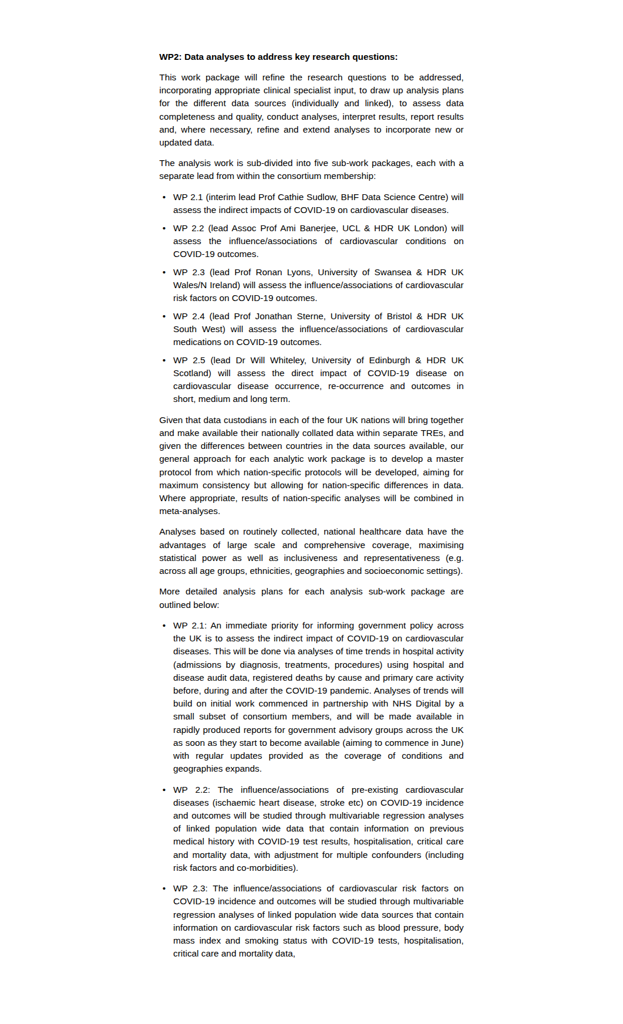WP2: Data analyses to address key research questions:
This work package will refine the research questions to be addressed, incorporating appropriate clinical specialist input, to draw up analysis plans for the different data sources (individually and linked), to assess data completeness and quality, conduct analyses, interpret results, report results and, where necessary, refine and extend analyses to incorporate new or updated data.
The analysis work is sub-divided into five sub-work packages, each with a separate lead from within the consortium membership:
WP 2.1 (interim lead Prof Cathie Sudlow, BHF Data Science Centre) will assess the indirect impacts of COVID-19 on cardiovascular diseases.
WP 2.2 (lead Assoc Prof Ami Banerjee, UCL & HDR UK London) will assess the influence/associations of cardiovascular conditions on COVID-19 outcomes.
WP 2.3 (lead Prof Ronan Lyons, University of Swansea & HDR UK Wales/N Ireland) will assess the influence/associations of cardiovascular risk factors on COVID-19 outcomes.
WP 2.4 (lead Prof Jonathan Sterne, University of Bristol & HDR UK South West) will assess the influence/associations of cardiovascular medications on COVID-19 outcomes.
WP 2.5 (lead Dr Will Whiteley, University of Edinburgh & HDR UK Scotland) will assess the direct impact of COVID-19 disease on cardiovascular disease occurrence, re-occurrence and outcomes in short, medium and long term.
Given that data custodians in each of the four UK nations will bring together and make available their nationally collated data within separate TREs, and given the differences between countries in the data sources available, our general approach for each analytic work package is to develop a master protocol from which nation-specific protocols will be developed, aiming for maximum consistency but allowing for nation-specific differences in data. Where appropriate, results of nation-specific analyses will be combined in meta-analyses.
Analyses based on routinely collected, national healthcare data have the advantages of large scale and comprehensive coverage, maximising statistical power as well as inclusiveness and representativeness (e.g. across all age groups, ethnicities, geographies and socioeconomic settings).
More detailed analysis plans for each analysis sub-work package are outlined below:
WP 2.1: An immediate priority for informing government policy across the UK is to assess the indirect impact of COVID-19 on cardiovascular diseases. This will be done via analyses of time trends in hospital activity (admissions by diagnosis, treatments, procedures) using hospital and disease audit data, registered deaths by cause and primary care activity before, during and after the COVID-19 pandemic. Analyses of trends will build on initial work commenced in partnership with NHS Digital by a small subset of consortium members, and will be made available in rapidly produced reports for government advisory groups across the UK as soon as they start to become available (aiming to commence in June) with regular updates provided as the coverage of conditions and geographies expands.
WP 2.2: The influence/associations of pre-existing cardiovascular diseases (ischaemic heart disease, stroke etc) on COVID-19 incidence and outcomes will be studied through multivariable regression analyses of linked population wide data that contain information on previous medical history with COVID-19 test results, hospitalisation, critical care and mortality data, with adjustment for multiple confounders (including risk factors and co-morbidities).
WP 2.3: The influence/associations of cardiovascular risk factors on COVID-19 incidence and outcomes will be studied through multivariable regression analyses of linked population wide data sources that contain information on cardiovascular risk factors such as blood pressure, body mass index and smoking status with COVID-19 tests, hospitalisation, critical care and mortality data,